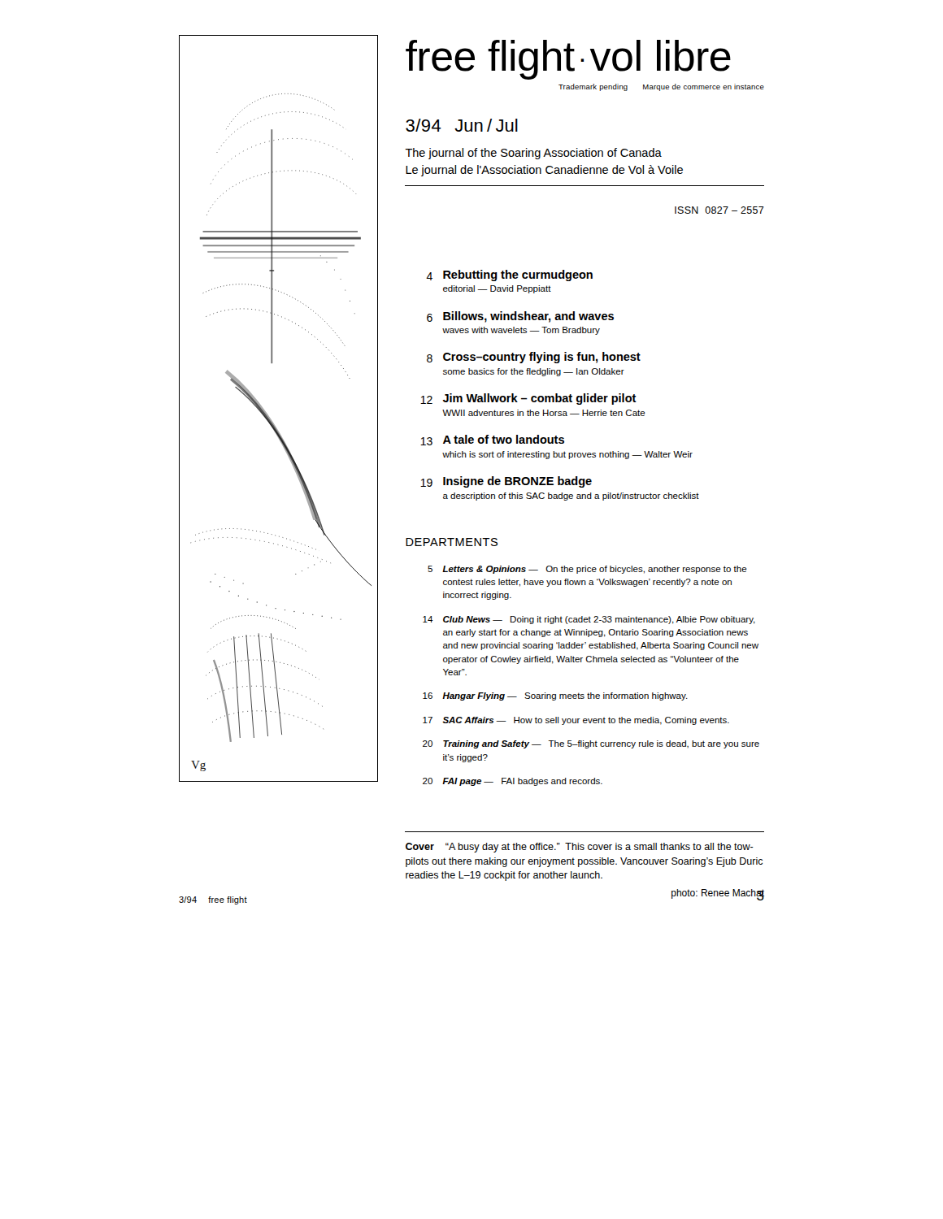Vg
free flight·vol libre
Trademark pendingMarque de commerce en instance
3/94 Jun / Jul
The journal of the Soaring Association of Canada
Le journal de l'Association Canadienne de Vol à Voile
ISSN 0827 – 2557
4
Rebutting the curmudgeon
editorial — David Peppiatt
6
Billows, windshear, and waves
waves with wavelets — Tom Bradbury
8
Cross–country flying is fun, honest
some basics for the fledgling — Ian Oldaker
12
Jim Wallwork – combat glider pilot
WWII adventures in the Horsa — Herrie ten Cate
13
A tale of two landouts
which is sort of interesting but proves nothing — Walter Weir
19
Insigne de BRONZE badge
a description of this SAC badge and a pilot/instructor checklist
DEPARTMENTS
5
Letters & Opinions— On the price of bicycles, another response to the contest rules letter, have you flown a ‘Volkswagen’ recently? a note on incorrect rigging.
14
Club News— Doing it right (cadet 2-33 maintenance), Albie Pow obituary, an early start for a change at Winnipeg, Ontario Soaring Association news and new provincial soaring ‘ladder’ established, Alberta Soaring Council new operator of Cowley airfield, Walter Chmela selected as “Volunteer of the Year”.
16
Hangar Flying— Soaring meets the information highway.
17
SAC Affairs— How to sell your event to the media, Coming events.
20
Training and Safety— The 5–flight currency rule is dead, but are you sure it’s rigged?
20
FAI page— FAI badges and records.
Cover“A busy day at the office.” This cover is a small thanks to all the tow-pilots out there making our enjoyment possible. Vancouver Soaring’s Ejub Duric readies the L–19 cockpit for another launch.
photo: Renee Machat
3/94free flight
3